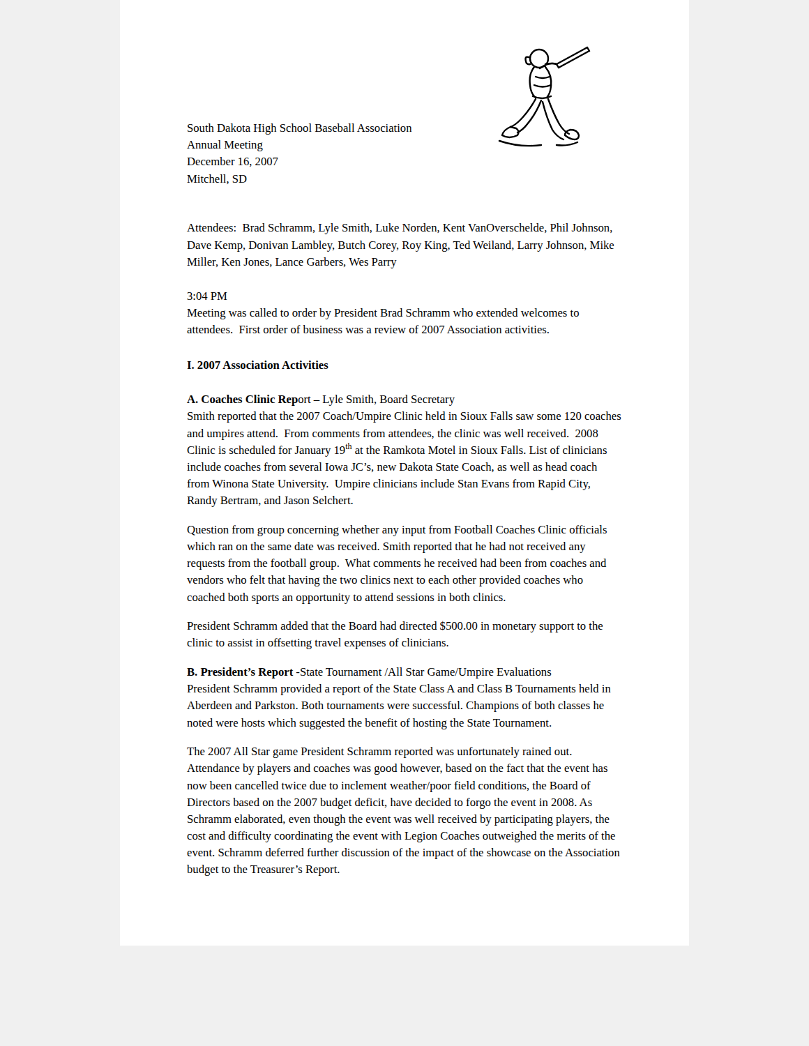South Dakota High School Baseball Association
Annual Meeting
December 16, 2007
Mitchell, SD
Attendees: Brad Schramm, Lyle Smith, Luke Norden, Kent VanOverschelde, Phil Johnson, Dave Kemp, Donivan Lambley, Butch Corey, Roy King, Ted Weiland, Larry Johnson, Mike Miller, Ken Jones, Lance Garbers, Wes Parry
3:04 PM
Meeting was called to order by President Brad Schramm who extended welcomes to attendees. First order of business was a review of 2007 Association activities.
I. 2007 Association Activities
A. Coaches Clinic Report – Lyle Smith, Board Secretary
Smith reported that the 2007 Coach/Umpire Clinic held in Sioux Falls saw some 120 coaches and umpires attend. From comments from attendees, the clinic was well received. 2008 Clinic is scheduled for January 19th at the Ramkota Motel in Sioux Falls. List of clinicians include coaches from several Iowa JC’s, new Dakota State Coach, as well as head coach from Winona State University. Umpire clinicians include Stan Evans from Rapid City, Randy Bertram, and Jason Selchert.
Question from group concerning whether any input from Football Coaches Clinic officials which ran on the same date was received. Smith reported that he had not received any requests from the football group. What comments he received had been from coaches and vendors who felt that having the two clinics next to each other provided coaches who coached both sports an opportunity to attend sessions in both clinics.
President Schramm added that the Board had directed $500.00 in monetary support to the clinic to assist in offsetting travel expenses of clinicians.
B. President’s Report -State Tournament /All Star Game/Umpire Evaluations
President Schramm provided a report of the State Class A and Class B Tournaments held in Aberdeen and Parkston. Both tournaments were successful. Champions of both classes he noted were hosts which suggested the benefit of hosting the State Tournament.
The 2007 All Star game President Schramm reported was unfortunately rained out. Attendance by players and coaches was good however, based on the fact that the event has now been cancelled twice due to inclement weather/poor field conditions, the Board of Directors based on the 2007 budget deficit, have decided to forgo the event in 2008. As Schramm elaborated, even though the event was well received by participating players, the cost and difficulty coordinating the event with Legion Coaches outweighed the merits of the event. Schramm deferred further discussion of the impact of the showcase on the Association budget to the Treasurer’s Report.